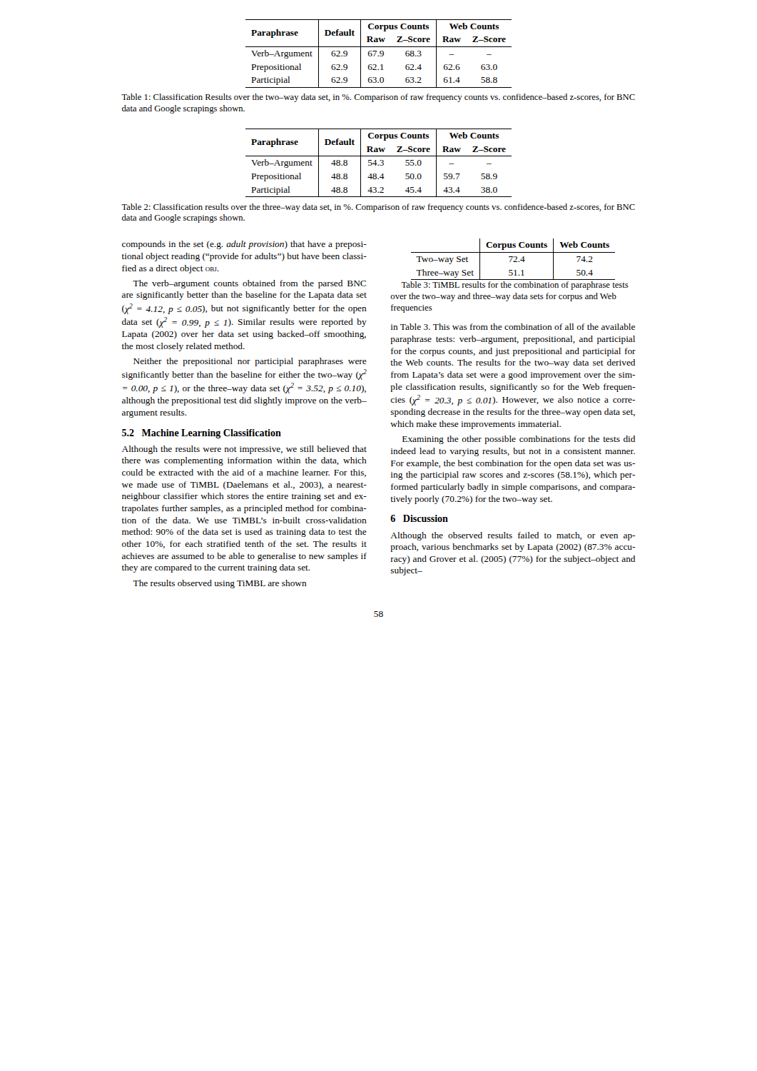| Paraphrase | Default | Corpus Counts | Web Counts |
| --- | --- | --- | --- |
| Raw | Z–Score | Raw | Z–Score |
| Verb–Argument | 62.9 | 67.9 | 68.3 | – | – |
| Prepositional | 62.9 | 62.1 | 62.4 | 62.6 | 63.0 |
| Participial | 62.9 | 63.0 | 63.2 | 61.4 | 58.8 |
Table 1: Classification Results over the two–way data set, in %. Comparison of raw frequency counts vs. confidence–based z-scores, for BNC data and Google scrapings shown.
| Paraphrase | Default | Corpus Counts | Web Counts |
| --- | --- | --- | --- |
| Raw | Z–Score | Raw | Z–Score |
| Verb–Argument | 48.8 | 54.3 | 55.0 | – | – |
| Prepositional | 48.8 | 48.4 | 50.0 | 59.7 | 58.9 |
| Participial | 48.8 | 43.2 | 45.4 | 43.4 | 38.0 |
Table 2: Classification results over the three–way data set, in %. Comparison of raw frequency counts vs. confidence-based z-scores, for BNC data and Google scrapings shown.
compounds in the set (e.g. adult provision) that have a prepositional object reading (“provide for adults”) but have been classified as a direct object obj.
The verb–argument counts obtained from the parsed BNC are significantly better than the baseline for the Lapata data set (χ2 = 4.12, p ≤ 0.05), but not significantly better for the open data set (χ2 = 0.99, p ≤ 1). Similar results were reported by Lapata (2002) over her data set using backed–off smoothing, the most closely related method.
Neither the prepositional nor participial paraphrases were significantly better than the baseline for either the two–way (χ2 = 0.00, p ≤ 1), or the three–way data set (χ2 = 3.52, p ≤ 0.10), although the prepositional test did slightly improve on the verb–argument results.
5.2 Machine Learning Classification
Although the results were not impressive, we still believed that there was complementing information within the data, which could be extracted with the aid of a machine learner. For this, we made use of TiMBL (Daelemans et al., 2003), a nearest-neighbour classifier which stores the entire training set and extrapolates further samples, as a principled method for combination of the data. We use TiMBL’s in-built cross-validation method: 90% of the data set is used as training data to test the other 10%, for each stratified tenth of the set. The results it achieves are assumed to be able to generalise to new samples if they are compared to the current training data set.
The results observed using TiMBL are shown
| | Corpus Counts | Web Counts |
| --- | --- | --- |
| Two–way Set | 72.4 | 74.2 |
| Three–way Set | 51.1 | 50.4 |
Table 3: TiMBL results for the combination of paraphrase tests over the two–way and three–way data sets for corpus and Web frequencies
in Table 3. This was from the combination of all of the available paraphrase tests: verb–argument, prepositional, and participial for the corpus counts, and just prepositional and participial for the Web counts. The results for the two–way data set derived from Lapata’s data set were a good improvement over the simple classification results, significantly so for the Web frequencies (χ2 = 20.3, p ≤ 0.01). However, we also notice a corresponding decrease in the results for the three–way open data set, which make these improvements immaterial.
Examining the other possible combinations for the tests did indeed lead to varying results, but not in a consistent manner. For example, the best combination for the open data set was using the participial raw scores and z-scores (58.1%), which performed particularly badly in simple comparisons, and comparatively poorly (70.2%) for the two–way set.
6 Discussion
Although the observed results failed to match, or even approach, various benchmarks set by Lapata (2002) (87.3% accuracy) and Grover et al. (2005) (77%) for the subject–object and subject–
58